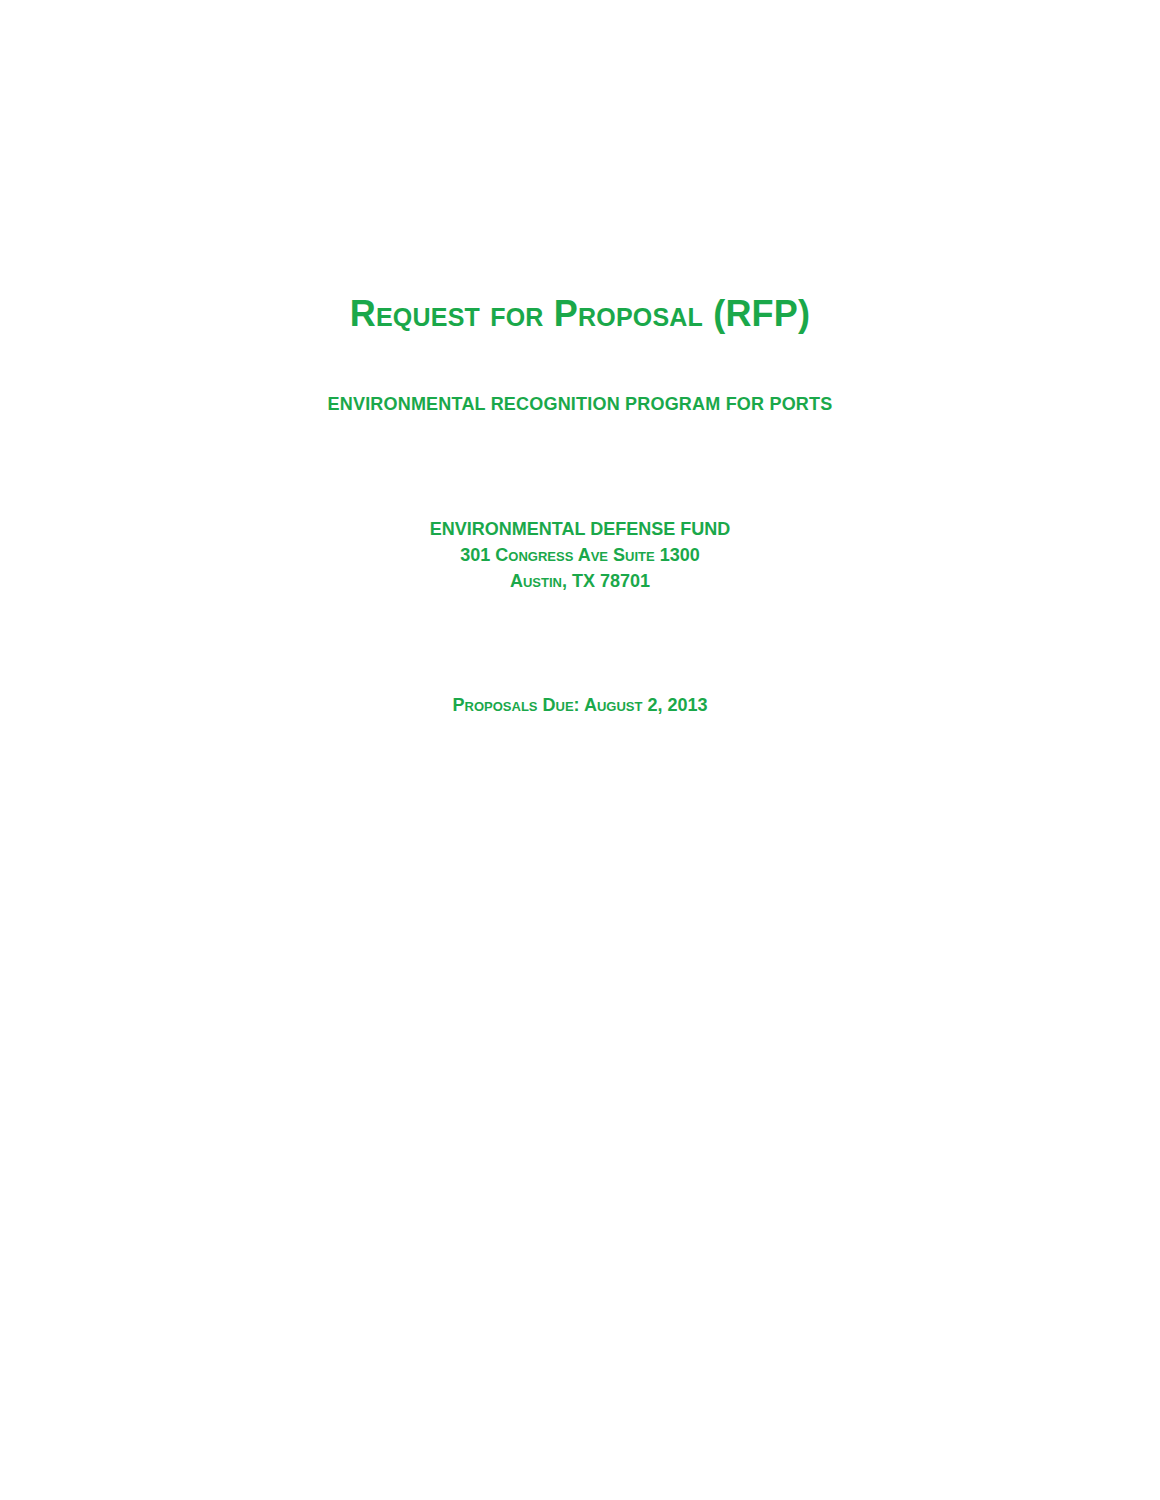Request for Proposal (RFP)
ENVIRONMENTAL RECOGNITION PROGRAM FOR PORTS
ENVIRONMENTAL DEFENSE FUND 301 Congress Ave Suite 1300 Austin, TX 78701
Proposals Due: August 2, 2013